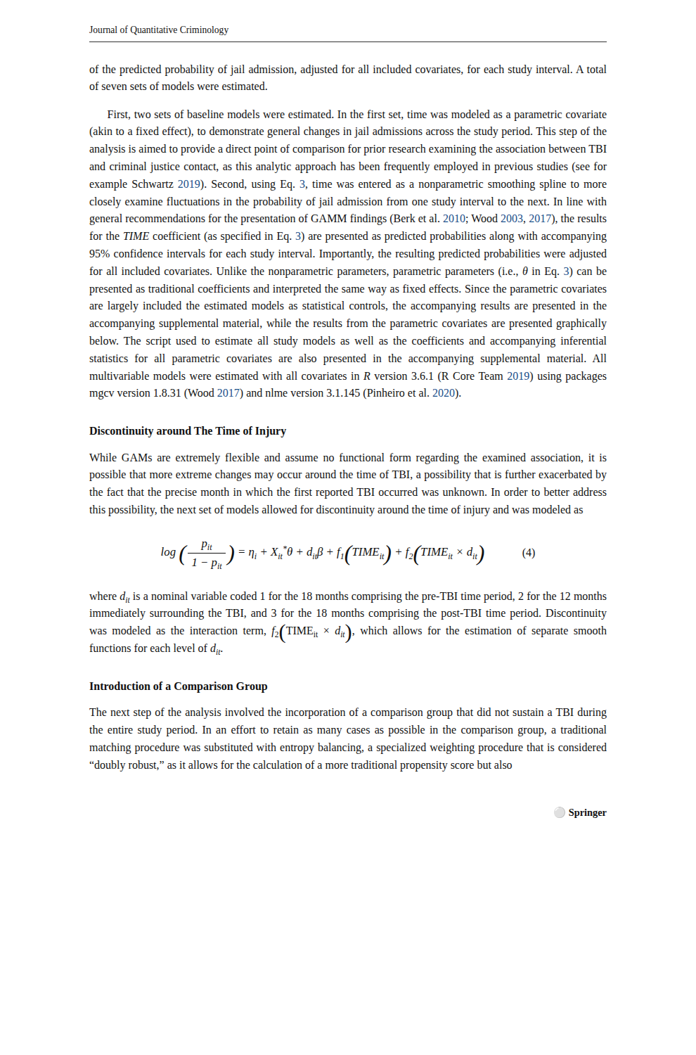Journal of Quantitative Criminology
of the predicted probability of jail admission, adjusted for all included covariates, for each study interval. A total of seven sets of models were estimated.
First, two sets of baseline models were estimated. In the first set, time was modeled as a parametric covariate (akin to a fixed effect), to demonstrate general changes in jail admissions across the study period. This step of the analysis is aimed to provide a direct point of comparison for prior research examining the association between TBI and criminal justice contact, as this analytic approach has been frequently employed in previous studies (see for example Schwartz 2019). Second, using Eq. 3, time was entered as a nonparametric smoothing spline to more closely examine fluctuations in the probability of jail admission from one study interval to the next. In line with general recommendations for the presentation of GAMM findings (Berk et al. 2010; Wood 2003, 2017), the results for the TIME coefficient (as specified in Eq. 3) are presented as predicted probabilities along with accompanying 95% confidence intervals for each study interval. Importantly, the resulting predicted probabilities were adjusted for all included covariates. Unlike the nonparametric parameters, parametric parameters (i.e., θ in Eq. 3) can be presented as traditional coefficients and interpreted the same way as fixed effects. Since the parametric covariates are largely included the estimated models as statistical controls, the accompanying results are presented in the accompanying supplemental material, while the results from the parametric covariates are presented graphically below. The script used to estimate all study models as well as the coefficients and accompanying inferential statistics for all parametric covariates are also presented in the accompanying supplemental material. All multivariable models were estimated with all covariates in R version 3.6.1 (R Core Team 2019) using packages mgcv version 1.8.31 (Wood 2017) and nlme version 3.1.145 (Pinheiro et al. 2020).
Discontinuity around The Time of Injury
While GAMs are extremely flexible and assume no functional form regarding the examined association, it is possible that more extreme changes may occur around the time of TBI, a possibility that is further exacerbated by the fact that the precise month in which the first reported TBI occurred was unknown. In order to better address this possibility, the next set of models allowed for discontinuity around the time of injury and was modeled as
log (pit 1 − pit) = ηi + Xit*θ + ditβ + f1(TIMEit) + f2(TIMEit × dit) (4)
where dit is a nominal variable coded 1 for the 18 months comprising the pre-TBI time period, 2 for the 12 months immediately surrounding the TBI, and 3 for the 18 months comprising the post-TBI time period. Discontinuity was modeled as the interaction term, f2(TIMEit × dit), which allows for the estimation of separate smooth functions for each level of dit.
Introduction of a Comparison Group
The next step of the analysis involved the incorporation of a comparison group that did not sustain a TBI during the entire study period. In an effort to retain as many cases as possible in the comparison group, a traditional matching procedure was substituted with entropy balancing, a specialized weighting procedure that is considered “doubly robust,” as it allows for the calculation of a more traditional propensity score but also
⚪ Springer